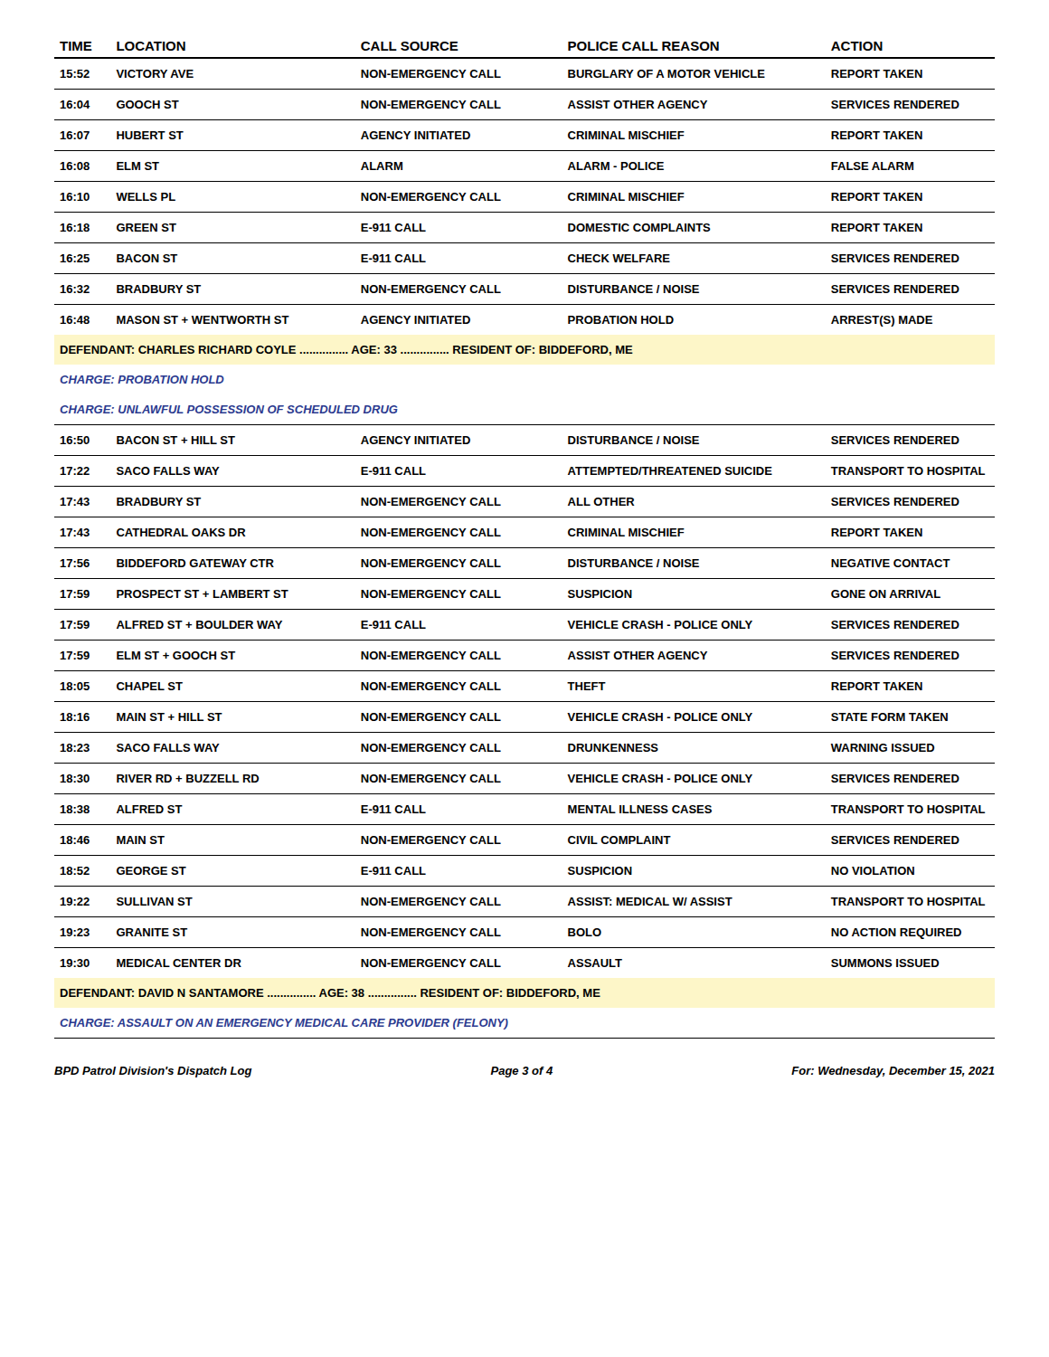| TIME | LOCATION | CALL SOURCE | POLICE CALL REASON | ACTION |
| --- | --- | --- | --- | --- |
| 15:52 | VICTORY AVE | NON-EMERGENCY CALL | BURGLARY OF A MOTOR VEHICLE | REPORT TAKEN |
| 16:04 | GOOCH ST | NON-EMERGENCY CALL | ASSIST OTHER AGENCY | SERVICES RENDERED |
| 16:07 | HUBERT ST | AGENCY INITIATED | CRIMINAL MISCHIEF | REPORT TAKEN |
| 16:08 | ELM ST | ALARM | ALARM - POLICE | FALSE ALARM |
| 16:10 | WELLS PL | NON-EMERGENCY CALL | CRIMINAL MISCHIEF | REPORT TAKEN |
| 16:18 | GREEN ST | E-911 CALL | DOMESTIC COMPLAINTS | REPORT TAKEN |
| 16:25 | BACON ST | E-911 CALL | CHECK WELFARE | SERVICES RENDERED |
| 16:32 | BRADBURY ST | NON-EMERGENCY CALL | DISTURBANCE / NOISE | SERVICES RENDERED |
| 16:48 | MASON ST + WENTWORTH ST | AGENCY INITIATED | PROBATION HOLD | ARREST(S) MADE |
| DEFENDANT: CHARLES RICHARD COYLE ............... AGE: 33 ............... RESIDENT OF: BIDDEFORD, ME |
| CHARGE: PROBATION HOLD |
| CHARGE: UNLAWFUL POSSESSION OF SCHEDULED DRUG |
| 16:50 | BACON ST + HILL ST | AGENCY INITIATED | DISTURBANCE / NOISE | SERVICES RENDERED |
| 17:22 | SACO FALLS WAY | E-911 CALL | ATTEMPTED/THREATENED SUICIDE | TRANSPORT TO HOSPITAL |
| 17:43 | BRADBURY ST | NON-EMERGENCY CALL | ALL OTHER | SERVICES RENDERED |
| 17:43 | CATHEDRAL OAKS DR | NON-EMERGENCY CALL | CRIMINAL MISCHIEF | REPORT TAKEN |
| 17:56 | BIDDEFORD GATEWAY CTR | NON-EMERGENCY CALL | DISTURBANCE / NOISE | NEGATIVE CONTACT |
| 17:59 | PROSPECT ST + LAMBERT ST | NON-EMERGENCY CALL | SUSPICION | GONE ON ARRIVAL |
| 17:59 | ALFRED ST + BOULDER WAY | E-911 CALL | VEHICLE CRASH - POLICE ONLY | SERVICES RENDERED |
| 17:59 | ELM ST + GOOCH ST | NON-EMERGENCY CALL | ASSIST OTHER AGENCY | SERVICES RENDERED |
| 18:05 | CHAPEL ST | NON-EMERGENCY CALL | THEFT | REPORT TAKEN |
| 18:16 | MAIN ST + HILL ST | NON-EMERGENCY CALL | VEHICLE CRASH - POLICE ONLY | STATE FORM TAKEN |
| 18:23 | SACO FALLS WAY | NON-EMERGENCY CALL | DRUNKENNESS | WARNING ISSUED |
| 18:30 | RIVER RD + BUZZELL RD | NON-EMERGENCY CALL | VEHICLE CRASH - POLICE ONLY | SERVICES RENDERED |
| 18:38 | ALFRED ST | E-911 CALL | MENTAL ILLNESS CASES | TRANSPORT TO HOSPITAL |
| 18:46 | MAIN ST | NON-EMERGENCY CALL | CIVIL COMPLAINT | SERVICES RENDERED |
| 18:52 | GEORGE ST | E-911 CALL | SUSPICION | NO VIOLATION |
| 19:22 | SULLIVAN ST | NON-EMERGENCY CALL | ASSIST: MEDICAL W/ ASSIST | TRANSPORT TO HOSPITAL |
| 19:23 | GRANITE ST | NON-EMERGENCY CALL | BOLO | NO ACTION REQUIRED |
| 19:30 | MEDICAL CENTER DR | NON-EMERGENCY CALL | ASSAULT | SUMMONS ISSUED |
| DEFENDANT: DAVID N SANTAMORE ............... AGE: 38 ............... RESIDENT OF: BIDDEFORD, ME |
| CHARGE: ASSAULT ON AN EMERGENCY MEDICAL CARE PROVIDER (FELONY) |
BPD Patrol Division's Dispatch Log
Page 3 of 4
For: Wednesday, December 15, 2021